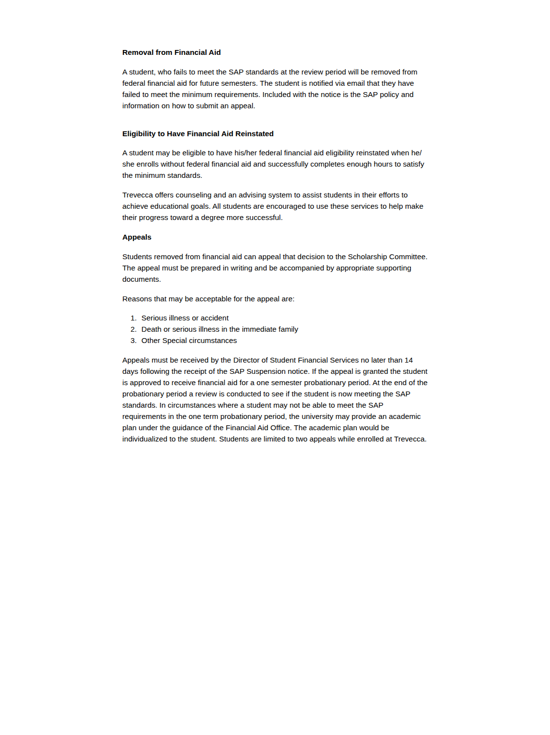Removal from Financial Aid
A student, who fails to meet the SAP standards at the review period will be removed from federal financial aid for future semesters. The student is notified via email that they have failed to meet the minimum requirements. Included with the notice is the SAP policy and information on how to submit an appeal.
Eligibility to Have Financial Aid Reinstated
A student may be eligible to have his/her federal financial aid eligibility reinstated when he/ she enrolls without federal financial aid and successfully completes enough hours to satisfy the minimum standards.
Trevecca offers counseling and an advising system to assist students in their efforts to achieve educational goals. All students are encouraged to use these services to help make their progress toward a degree more successful.
Appeals
Students removed from financial aid can appeal that decision to the Scholarship Committee. The appeal must be prepared in writing and be accompanied by appropriate supporting documents.
Reasons that may be acceptable for the appeal are:
Serious illness or accident
Death or serious illness in the immediate family
Other Special circumstances
Appeals must be received by the Director of Student Financial Services no later than 14 days following the receipt of the SAP Suspension notice. If the appeal is granted the student is approved to receive financial aid for a one semester probationary period. At the end of the probationary period a review is conducted to see if the student is now meeting the SAP standards. In circumstances where a student may not be able to meet the SAP requirements in the one term probationary period, the university may provide an academic plan under the guidance of the Financial Aid Office. The academic plan would be individualized to the student. Students are limited to two appeals while enrolled at Trevecca.